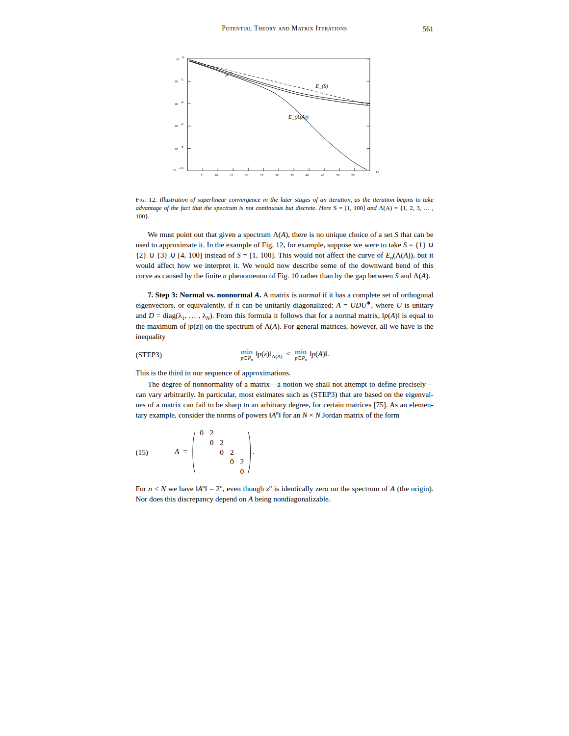Potential Theory and Matrix Iterations 561
100 10-2 10-4 10-6 10-8 10-10 5 10 15 20 25 30 35 40 45 50 55 ρn En (S) En (Λ(A)) n
Fig. 12. Illustration of superlinear convergence in the later stages of an iteration, as the iteration begins to take advantage of the fact that the spectrum is not continuous but discrete. Here S = [1, 100] and Λ(A) = {1, 2, 3, … , 100}.
We must point out that given a spectrum Λ(A), there is no unique choice of a set S that can be used to approximate it. In the example of Fig. 12, for example, suppose we were to take S = {1} ∪ {2} ∪ {3} ∪ [4, 100] instead of S = [1, 100]. This would not affect the curve of En(Λ(A)), but it would affect how we interpret it. We would now describe some of the downward bend of this curve as caused by the finite n phenomenon of Fig. 10 rather than by the gap between S and Λ(A).
7. Step 3: Normal vs. nonnormal A. A matrix is normal if it has a complete set of orthogonal eigenvectors, or equivalently, if it can be unitarily diagonalized: A = UDU∗, where U is unitary and D = diag(λ1, … , λN). From this formula it follows that for a normal matrix, ‖p(A)‖ is equal to the maximum of |p(z)| on the spectrum of Λ(A). For general matrices, however, all we have is the inequality
(STEP3)
min p∈Pn ‖p(z)‖Λ(A) ≤ min p∈Pn ‖p(A)‖.
This is the third in our sequence of approximations.
The degree of nonnormality of a matrix—a notion we shall not attempt to define precisely—can vary arbitrarily. In particular, most estimates such as (STEP3) that are based on the eigenvalues of a matrix can fail to be sharp to an arbitrary degree, for certain matrices [75]. As an elementary example, consider the norms of powers ‖An‖ for an N × N Jordan matrix of the form
(15)
A =
| 0 | 2 | | | |
| | 0 | 2 | | |
| | | 0 | 2 | |
| | | | 0 | 2 |
| | | | | 0 |
.
For n < N we have ‖An‖ = 2n, even though zn is identically zero on the spectrum of A (the origin). Nor does this discrepancy depend on A being nondiagonalizable.